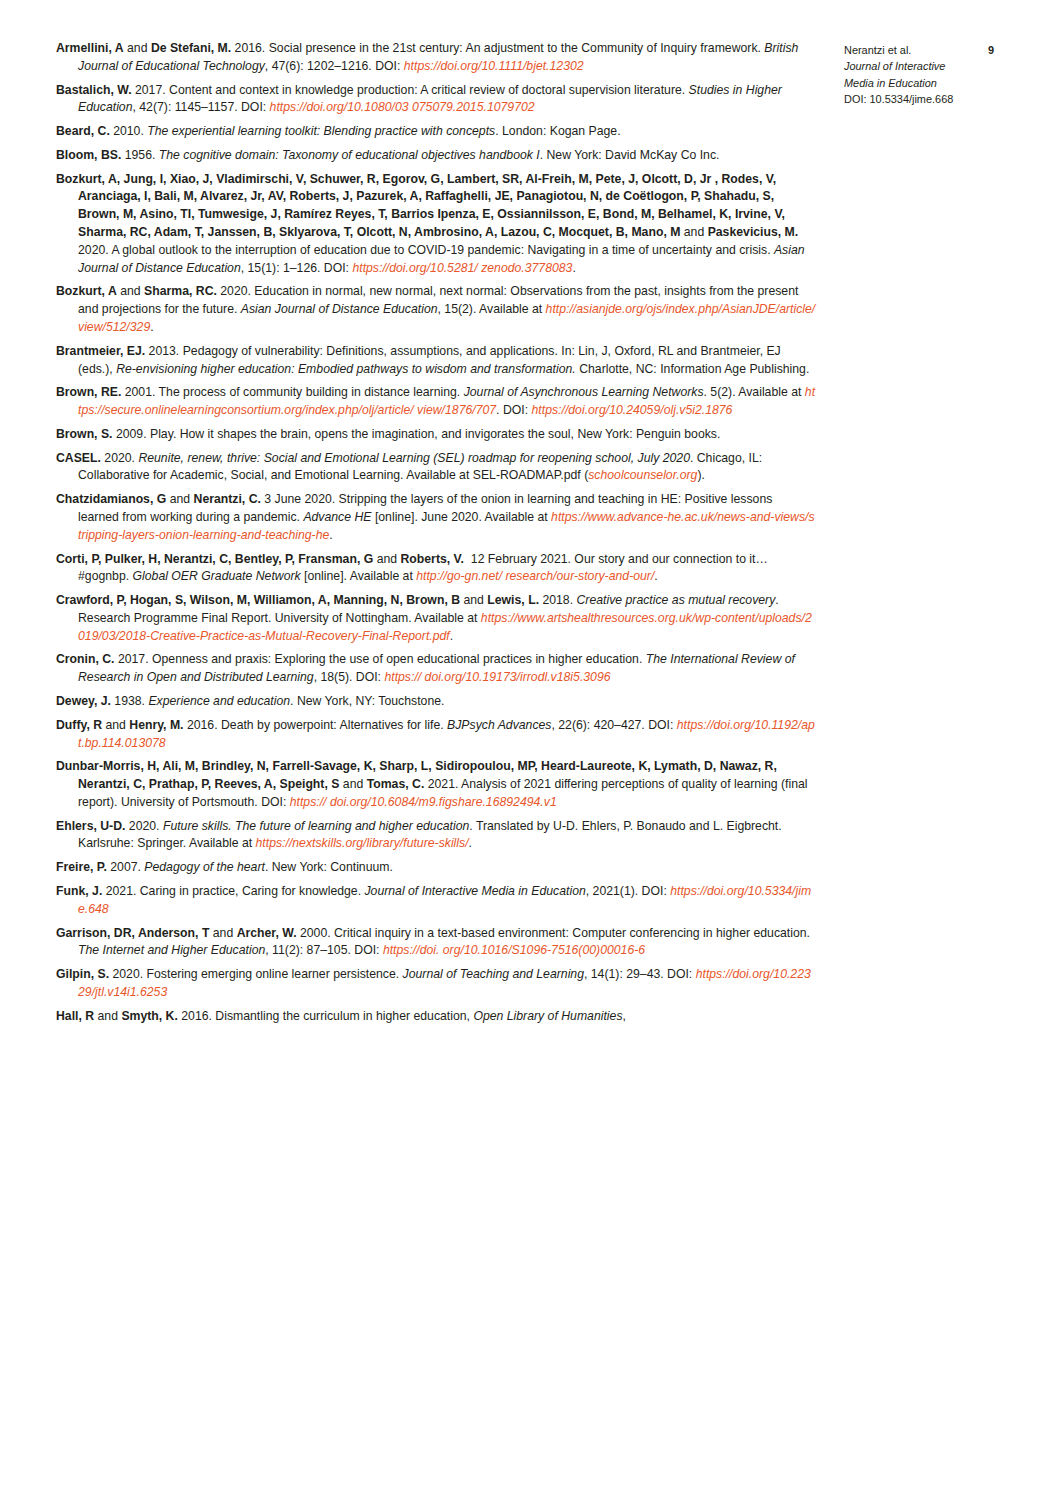Armellini, A and De Stefani, M. 2016. Social presence in the 21st century: An adjustment to the Community of Inquiry framework. British Journal of Educational Technology, 47(6): 1202–1216. DOI: https://doi.org/10.1111/bjet.12302
Bastalich, W. 2017. Content and context in knowledge production: A critical review of doctoral supervision literature. Studies in Higher Education, 42(7): 1145–1157. DOI: https://doi.org/10.1080/03 075079.2015.1079702
Beard, C. 2010. The experiential learning toolkit: Blending practice with concepts. London: Kogan Page.
Bloom, BS. 1956. The cognitive domain: Taxonomy of educational objectives handbook I. New York: David McKay Co Inc.
Bozkurt, A, Jung, I, Xiao, J, Vladimirschi, V, Schuwer, R, Egorov, G, Lambert, SR, Al-Freih, M, Pete, J, Olcott, D, Jr , Rodes, V, Aranciaga, I, Bali, M, Alvarez, Jr, AV, Roberts, J, Pazurek, A, Raffaghelli, JE, Panagiotou, N, de Coëtlogon, P, Shahadu, S, Brown, M, Asino, TI, Tumwesige, J, Ramírez Reyes, T, Barrios Ipenza, E, Ossiannilsson, E, Bond, M, Belhamel, K, Irvine, V, Sharma, RC, Adam, T, Janssen, B, Sklyarova, T, Olcott, N, Ambrosino, A, Lazou, C, Mocquet, B, Mano, M and Paskevicius, M. 2020. A global outlook to the interruption of education due to COVID-19 pandemic: Navigating in a time of uncertainty and crisis. Asian Journal of Distance Education, 15(1): 1–126. DOI: https://doi.org/10.5281/ zenodo.3778083.
Bozkurt, A and Sharma, RC. 2020. Education in normal, new normal, next normal: Observations from the past, insights from the present and projections for the future. Asian Journal of Distance Education, 15(2). Available at http://asianjde.org/ojs/index.php/AsianJDE/article/view/512/329.
Brantmeier, EJ. 2013. Pedagogy of vulnerability: Definitions, assumptions, and applications. In: Lin, J, Oxford, RL and Brantmeier, EJ (eds.), Re-envisioning higher education: Embodied pathways to wisdom and transformation. Charlotte, NC: Information Age Publishing.
Brown, RE. 2001. The process of community building in distance learning. Journal of Asynchronous Learning Networks. 5(2). Available at https://secure.onlinelearningconsortium.org/index.php/olj/article/ view/1876/707. DOI: https://doi.org/10.24059/olj.v5i2.1876
Brown, S. 2009. Play. How it shapes the brain, opens the imagination, and invigorates the soul, New York: Penguin books.
CASEL. 2020. Reunite, renew, thrive: Social and Emotional Learning (SEL) roadmap for reopening school, July 2020. Chicago, IL: Collaborative for Academic, Social, and Emotional Learning. Available at SEL-ROADMAP.pdf (schoolcounselor.org).
Chatzidamianos, G and Nerantzi, C. 3 June 2020. Stripping the layers of the onion in learning and teaching in HE: Positive lessons learned from working during a pandemic. Advance HE [online]. June 2020. Available at https://www.advance-he.ac.uk/news-and-views/stripping-layers-onion-learning-and-teaching-he.
Corti, P, Pulker, H, Nerantzi, C, Bentley, P, Fransman, G and Roberts, V. 12 February 2021. Our story and our connection to it… #gognbp. Global OER Graduate Network [online]. Available at http://go-gn.net/ research/our-story-and-our/.
Crawford, P, Hogan, S, Wilson, M, Williamon, A, Manning, N, Brown, B and Lewis, L. 2018. Creative practice as mutual recovery. Research Programme Final Report. University of Nottingham. Available at https://www.artshealthresources.org.uk/wp-content/uploads/2019/03/2018-Creative-Practice-as-Mutual-Recovery-Final-Report.pdf.
Cronin, C. 2017. Openness and praxis: Exploring the use of open educational practices in higher education. The International Review of Research in Open and Distributed Learning, 18(5). DOI: https:// doi.org/10.19173/irrodl.v18i5.3096
Dewey, J. 1938. Experience and education. New York, NY: Touchstone.
Duffy, R and Henry, M. 2016. Death by powerpoint: Alternatives for life. BJPsych Advances, 22(6): 420–427. DOI: https://doi.org/10.1192/apt.bp.114.013078
Dunbar-Morris, H, Ali, M, Brindley, N, Farrell-Savage, K, Sharp, L, Sidiropoulou, MP, Heard-Laureote, K, Lymath, D, Nawaz, R, Nerantzi, C, Prathap, P, Reeves, A, Speight, S and Tomas, C. 2021. Analysis of 2021 differing perceptions of quality of learning (final report). University of Portsmouth. DOI: https:// doi.org/10.6084/m9.figshare.16892494.v1
Ehlers, U-D. 2020. Future skills. The future of learning and higher education. Translated by U-D. Ehlers, P. Bonaudo and L. Eigbrecht. Karlsruhe: Springer. Available at https://nextskills.org/library/future-skills/.
Freire, P. 2007. Pedagogy of the heart. New York: Continuum.
Funk, J. 2021. Caring in practice, Caring for knowledge. Journal of Interactive Media in Education, 2021(1). DOI: https://doi.org/10.5334/jime.648
Garrison, DR, Anderson, T and Archer, W. 2000. Critical inquiry in a text-based environment: Computer conferencing in higher education. The Internet and Higher Education, 11(2): 87–105. DOI: https://doi. org/10.1016/S1096-7516(00)00016-6
Gilpin, S. 2020. Fostering emerging online learner persistence. Journal of Teaching and Learning, 14(1): 29–43. DOI: https://doi.org/10.22329/jtl.v14i1.6253
Hall, R and Smyth, K. 2016. Dismantling the curriculum in higher education, Open Library of Humanities,
Nerantzi et al.9
Journal of Interactive
Media in Education
DOI: 10.5334/jime.668